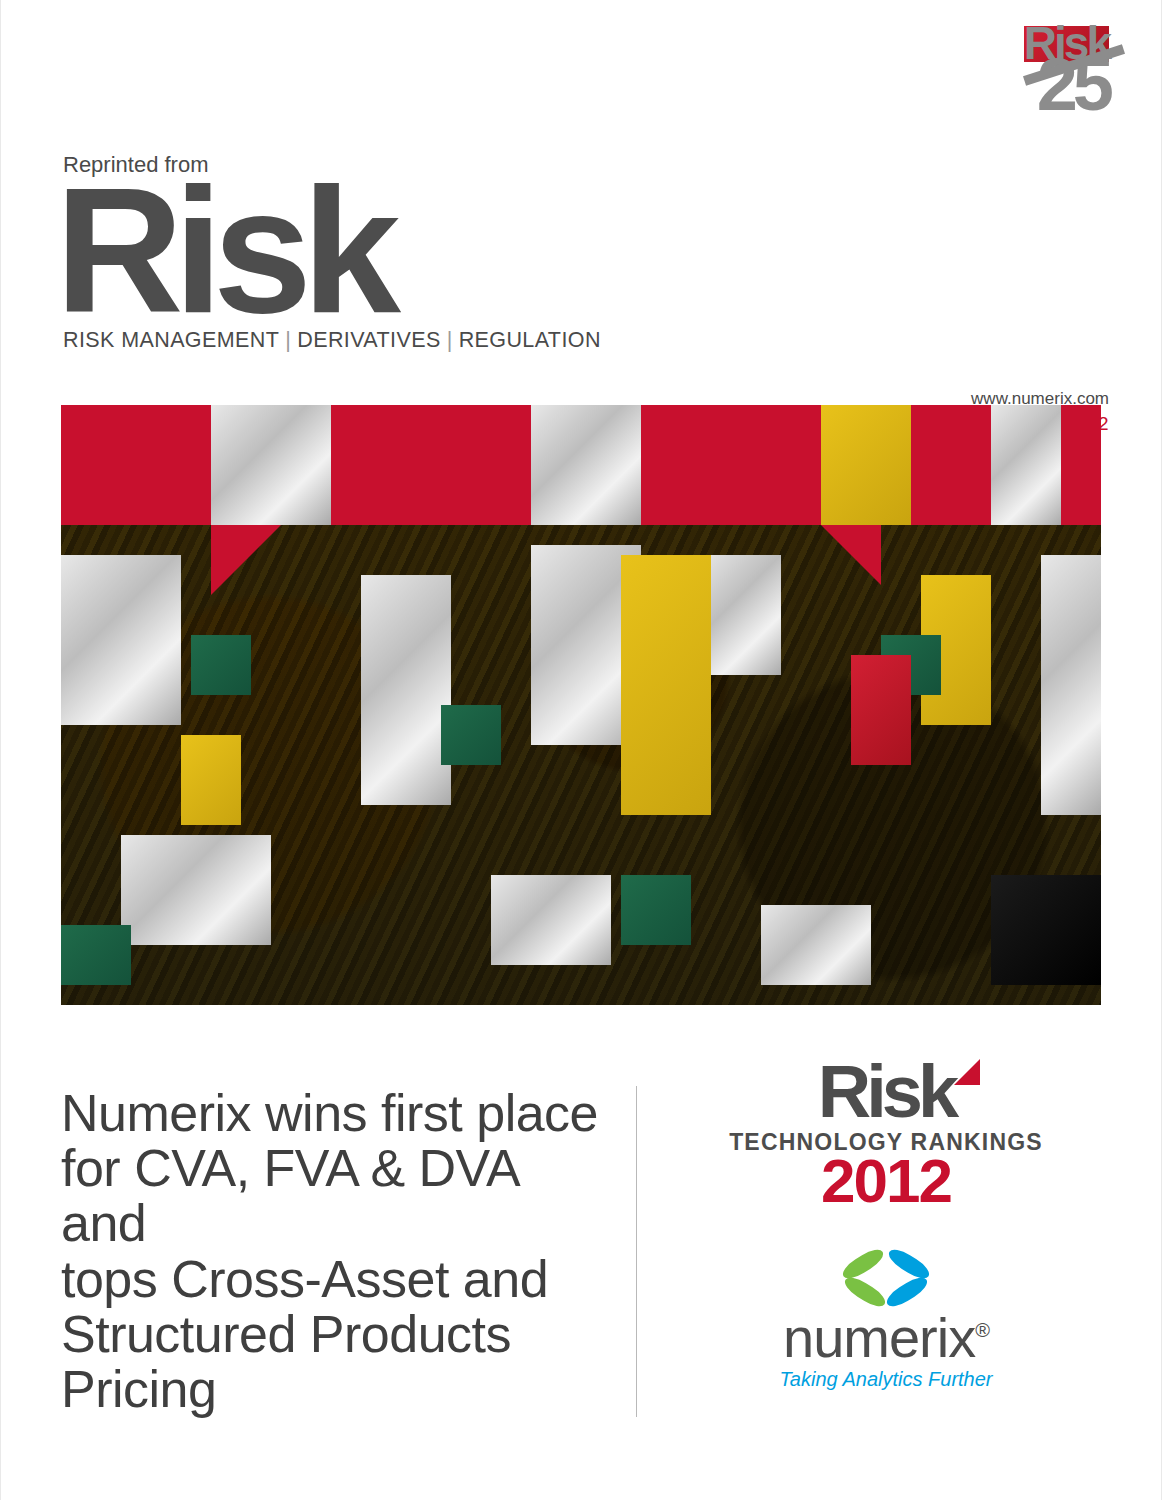Risk 25
Reprinted from
Risk
RISK MANAGEMENT|DERIVATIVES|REGULATION
www.numerix.com
DECEMBER 2012
Numerix wins first place
for CVA, FVA & DVA and
tops Cross-Asset and
Structured Products Pricing
Risk
TECHNOLOGY RANKINGS
2012
numerix®
Taking Analytics Further